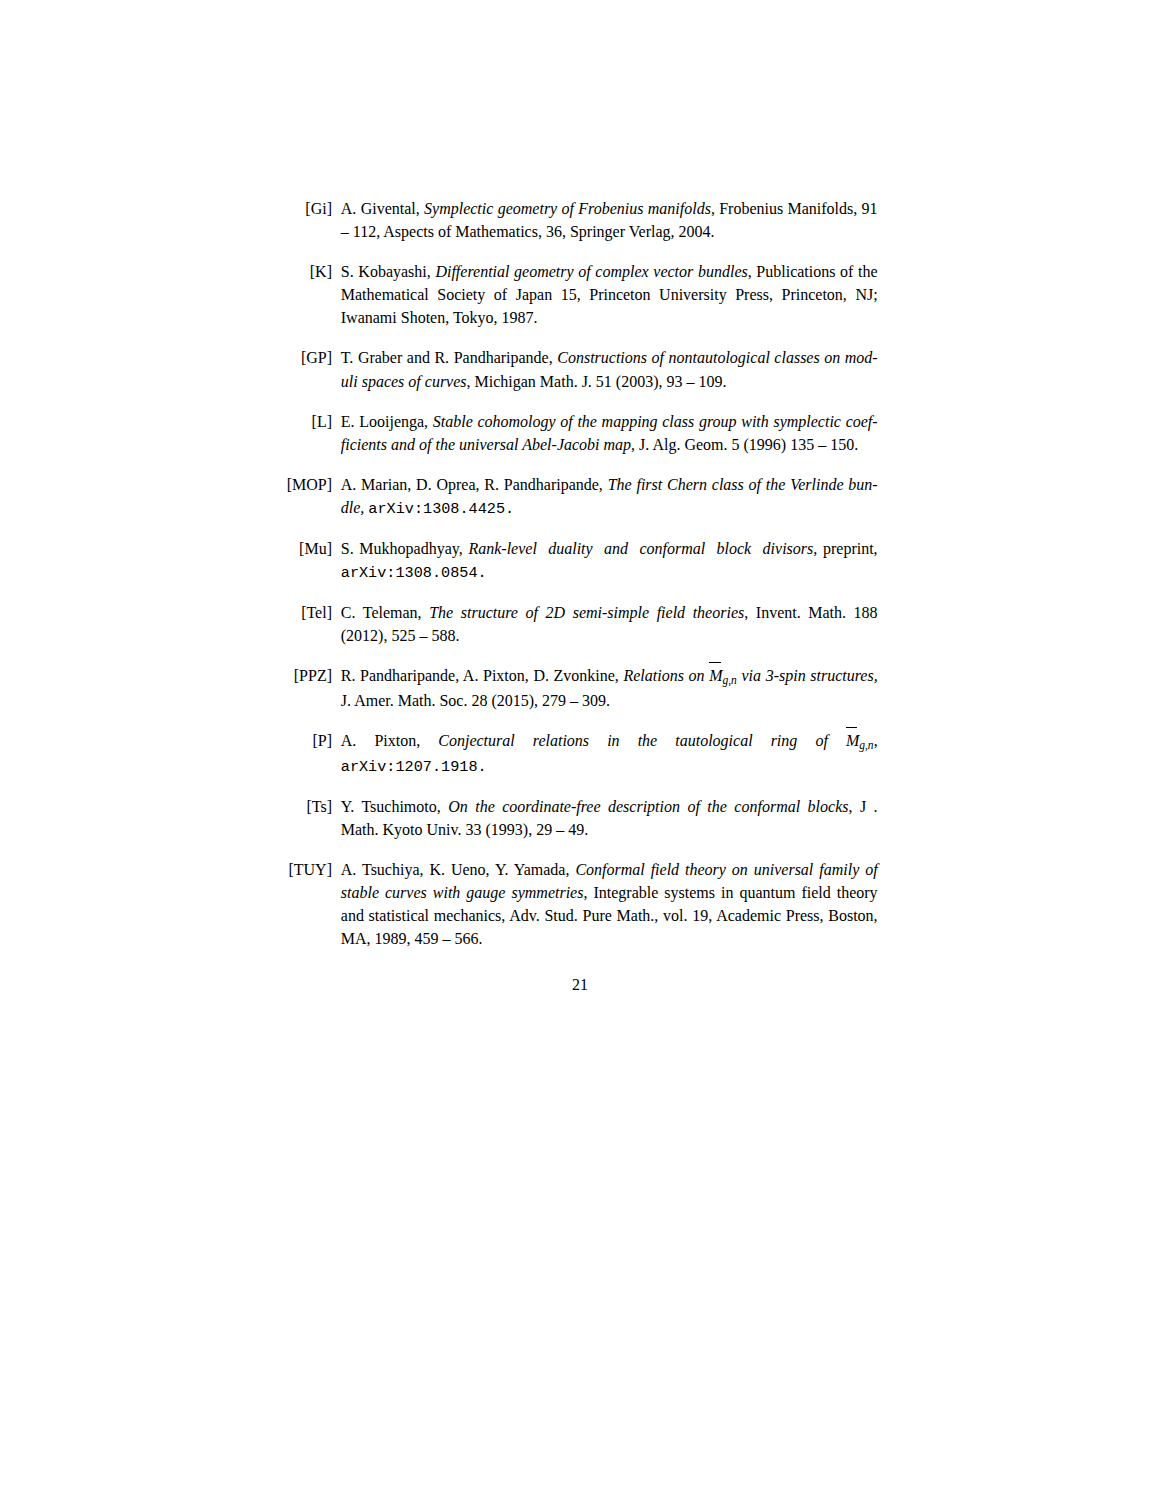[Gi] A. Givental, Symplectic geometry of Frobenius manifolds, Frobenius Manifolds, 91 – 112, Aspects of Mathematics, 36, Springer Verlag, 2004.
[K] S. Kobayashi, Differential geometry of complex vector bundles, Publications of the Mathematical Society of Japan 15, Princeton University Press, Princeton, NJ; Iwanami Shoten, Tokyo, 1987.
[GP] T. Graber and R. Pandharipande, Constructions of nontautological classes on moduli spaces of curves, Michigan Math. J. 51 (2003), 93 – 109.
[L] E. Looijenga, Stable cohomology of the mapping class group with symplectic coefficients and of the universal Abel-Jacobi map, J. Alg. Geom. 5 (1996) 135 – 150.
[MOP] A. Marian, D. Oprea, R. Pandharipande, The first Chern class of the Verlinde bundle, arXiv:1308.4425.
[Mu] S. Mukhopadhyay, Rank-level duality and conformal block divisors, preprint, arXiv:1308.0854.
[Tel] C. Teleman, The structure of 2D semi-simple field theories, Invent. Math. 188 (2012), 525 – 588.
[PPZ] R. Pandharipande, A. Pixton, D. Zvonkine, Relations on Mg,n via 3-spin structures, J. Amer. Math. Soc. 28 (2015), 279 – 309.
[P] A. Pixton, Conjectural relations in the tautological ring of Mg,n, arXiv:1207.1918.
[Ts] Y. Tsuchimoto, On the coordinate-free description of the conformal blocks, J . Math. Kyoto Univ. 33 (1993), 29 – 49.
[TUY] A. Tsuchiya, K. Ueno, Y. Yamada, Conformal field theory on universal family of stable curves with gauge symmetries, Integrable systems in quantum field theory and statistical mechanics, Adv. Stud. Pure Math., vol. 19, Academic Press, Boston, MA, 1989, 459 – 566.
21